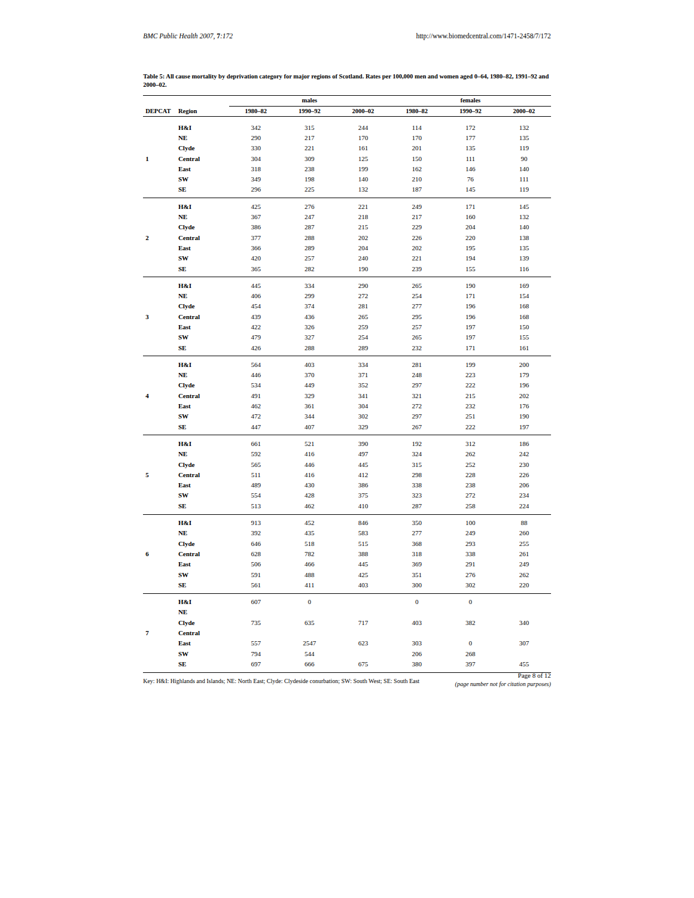BMC Public Health 2007, 7:172
http://www.biomedcentral.com/1471-2458/7/172
Table 5: All cause mortality by deprivation category for major regions of Scotland. Rates per 100,000 men and women aged 0–64, 1980–82, 1991–92 and 2000–02.
| | | males | females |
| --- | --- | --- | --- |
| DEPCAT | Region | 1980–82 | 1990–92 | 2000–02 | 1980–82 | 1990–92 | 2000–02 |
| | H&I | 342 | 315 | 244 | 114 | 172 | 132 |
| | NE | 290 | 217 | 170 | 170 | 177 | 135 |
| | Clyde | 330 | 221 | 161 | 201 | 135 | 119 |
| 1 | Central | 304 | 309 | 125 | 150 | 111 | 90 |
| | East | 318 | 238 | 199 | 162 | 146 | 140 |
| | SW | 349 | 198 | 140 | 210 | 76 | 111 |
| | SE | 296 | 225 | 132 | 187 | 145 | 119 |
| | H&I | 425 | 276 | 221 | 249 | 171 | 145 |
| | NE | 367 | 247 | 218 | 217 | 160 | 132 |
| | Clyde | 386 | 287 | 215 | 229 | 204 | 140 |
| 2 | Central | 377 | 288 | 202 | 226 | 220 | 138 |
| | East | 366 | 289 | 204 | 202 | 195 | 135 |
| | SW | 420 | 257 | 240 | 221 | 194 | 139 |
| | SE | 365 | 282 | 190 | 239 | 155 | 116 |
| | H&I | 445 | 334 | 290 | 265 | 190 | 169 |
| | NE | 406 | 299 | 272 | 254 | 171 | 154 |
| | Clyde | 454 | 374 | 281 | 277 | 196 | 168 |
| 3 | Central | 439 | 436 | 265 | 295 | 196 | 168 |
| | East | 422 | 326 | 259 | 257 | 197 | 150 |
| | SW | 479 | 327 | 254 | 265 | 197 | 155 |
| | SE | 426 | 288 | 289 | 232 | 171 | 161 |
| | H&I | 564 | 403 | 334 | 281 | 199 | 200 |
| | NE | 446 | 370 | 371 | 248 | 223 | 179 |
| | Clyde | 534 | 449 | 352 | 297 | 222 | 196 |
| 4 | Central | 491 | 329 | 341 | 321 | 215 | 202 |
| | East | 462 | 361 | 304 | 272 | 232 | 176 |
| | SW | 472 | 344 | 302 | 297 | 251 | 190 |
| | SE | 447 | 407 | 329 | 267 | 222 | 197 |
| | H&I | 661 | 521 | 390 | 192 | 312 | 186 |
| | NE | 592 | 416 | 497 | 324 | 262 | 242 |
| | Clyde | 565 | 446 | 445 | 315 | 252 | 230 |
| 5 | Central | 511 | 416 | 412 | 298 | 228 | 226 |
| | East | 489 | 430 | 386 | 338 | 238 | 206 |
| | SW | 554 | 428 | 375 | 323 | 272 | 234 |
| | SE | 513 | 462 | 410 | 287 | 258 | 224 |
| | H&I | 913 | 452 | 846 | 350 | 100 | 88 |
| | NE | 392 | 435 | 583 | 277 | 249 | 260 |
| | Clyde | 646 | 518 | 515 | 368 | 293 | 255 |
| 6 | Central | 628 | 782 | 388 | 318 | 338 | 261 |
| | East | 506 | 466 | 445 | 369 | 291 | 249 |
| | SW | 591 | 488 | 425 | 351 | 276 | 262 |
| | SE | 561 | 411 | 403 | 300 | 302 | 220 |
| | H&I | 607 | 0 | | 0 | 0 | |
| | NE | | | | | | |
| | Clyde | 735 | 635 | 717 | 403 | 382 | 340 |
| 7 | Central | | | | | | |
| | East | 557 | 2547 | 623 | 303 | 0 | 307 |
| | SW | 794 | 544 | | 206 | 268 | |
| | SE | 697 | 666 | 675 | 380 | 397 | 455 |
Key: H&I: Highlands and Islands; NE: North East; Clyde: Clydeside conurbation; SW: South West; SE: South East
Page 8 of 12
(page number not for citation purposes)